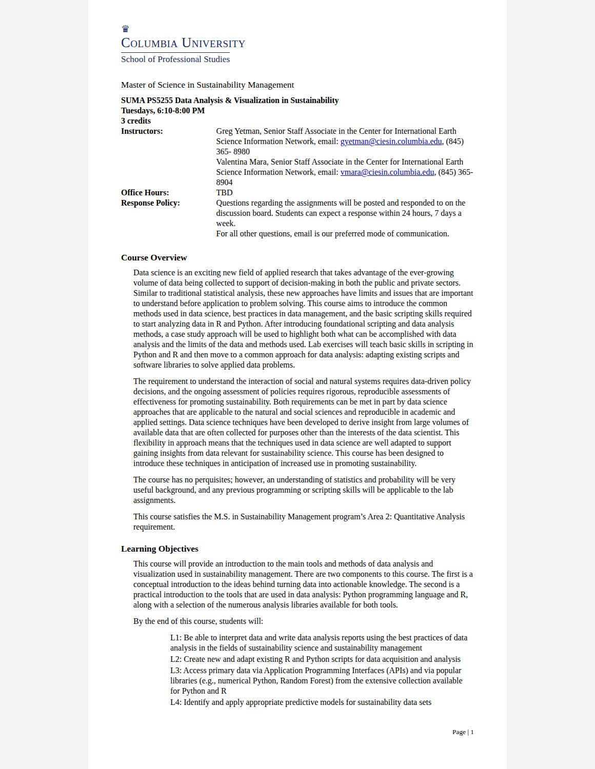♛
Columbia University
School of Professional Studies
Master of Science in Sustainability Management
SUMA PS5255 Data Analysis & Visualization in Sustainability
Tuesdays, 6:10-8:00 PM
3 credits
| Instructors: | Greg Yetman, Senior Staff Associate in the Center for International Earth Science Information Network, email: gyetman@ciesin.columbia.edu , (845) 365- 8980 Valentina Mara, Senior Staff Associate in the Center for International Earth Science Information Network, email: vmara@ciesin.columbia.edu , (845) 365-8904 |
| Office Hours: | TBD |
| Response Policy: | Questions regarding the assignments will be posted and responded to on the discussion board. Students can expect a response within 24 hours, 7 days a week. For all other questions, email is our preferred mode of communication. |
Course Overview
Data science is an exciting new field of applied research that takes advantage of the ever-growing volume of data being collected to support of decision-making in both the public and private sectors. Similar to traditional statistical analysis, these new approaches have limits and issues that are important to understand before application to problem solving. This course aims to introduce the common methods used in data science, best practices in data management, and the basic scripting skills required to start analyzing data in R and Python. After introducing foundational scripting and data analysis methods, a case study approach will be used to highlight both what can be accomplished with data analysis and the limits of the data and methods used. Lab exercises will teach basic skills in scripting in Python and R and then move to a common approach for data analysis: adapting existing scripts and software libraries to solve applied data problems.
The requirement to understand the interaction of social and natural systems requires data-driven policy decisions, and the ongoing assessment of policies requires rigorous, reproducible assessments of effectiveness for promoting sustainability. Both requirements can be met in part by data science approaches that are applicable to the natural and social sciences and reproducible in academic and applied settings. Data science techniques have been developed to derive insight from large volumes of available data that are often collected for purposes other than the interests of the data scientist. This flexibility in approach means that the techniques used in data science are well adapted to support gaining insights from data relevant for sustainability science. This course has been designed to introduce these techniques in anticipation of increased use in promoting sustainability.
The course has no perquisites; however, an understanding of statistics and probability will be very useful background, and any previous programming or scripting skills will be applicable to the lab assignments.
This course satisfies the M.S. in Sustainability Management program’s Area 2: Quantitative Analysis requirement.
Learning Objectives
This course will provide an introduction to the main tools and methods of data analysis and visualization used in sustainability management. There are two components to this course. The first is a conceptual introduction to the ideas behind turning data into actionable knowledge. The second is a practical introduction to the tools that are used in data analysis: Python programming language and R, along with a selection of the numerous analysis libraries available for both tools.
By the end of this course, students will:
L1: Be able to interpret data and write data analysis reports using the best practices of data analysis in the fields of sustainability science and sustainability management
L2: Create new and adapt existing R and Python scripts for data acquisition and analysis
L3: Access primary data via Application Programming Interfaces (APIs) and via popular libraries (e.g., numerical Python, Random Forest) from the extensive collection available for Python and R
L4: Identify and apply appropriate predictive models for sustainability data sets
Page | 1